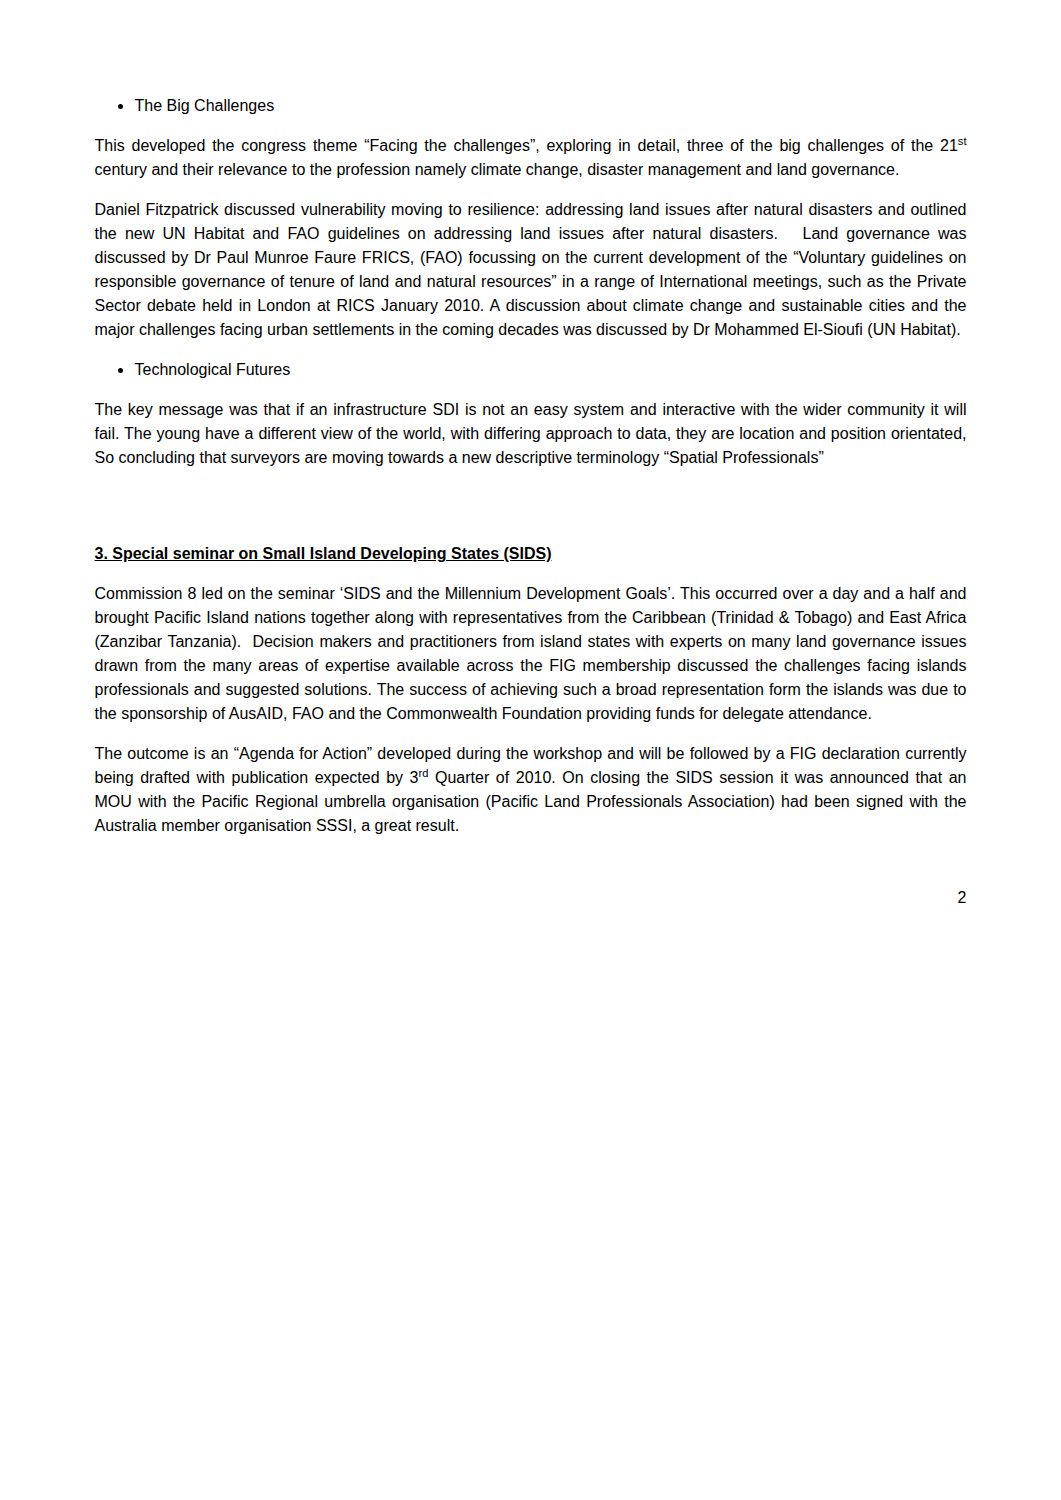The Big Challenges
This developed the congress theme “Facing the challenges”, exploring in detail, three of the big challenges of the 21st century and their relevance to the profession namely climate change, disaster management and land governance.
Daniel Fitzpatrick discussed vulnerability moving to resilience: addressing land issues after natural disasters and outlined the new UN Habitat and FAO guidelines on addressing land issues after natural disasters. Land governance was discussed by Dr Paul Munroe Faure FRICS, (FAO) focussing on the current development of the “Voluntary guidelines on responsible governance of tenure of land and natural resources” in a range of International meetings, such as the Private Sector debate held in London at RICS January 2010. A discussion about climate change and sustainable cities and the major challenges facing urban settlements in the coming decades was discussed by Dr Mohammed El-Sioufi (UN Habitat).
Technological Futures
The key message was that if an infrastructure SDI is not an easy system and interactive with the wider community it will fail. The young have a different view of the world, with differing approach to data, they are location and position orientated, So concluding that surveyors are moving towards a new descriptive terminology “Spatial Professionals”
3. Special seminar on Small Island Developing States (SIDS)
Commission 8 led on the seminar ‘SIDS and the Millennium Development Goals’. This occurred over a day and a half and brought Pacific Island nations together along with representatives from the Caribbean (Trinidad & Tobago) and East Africa (Zanzibar Tanzania). Decision makers and practitioners from island states with experts on many land governance issues drawn from the many areas of expertise available across the FIG membership discussed the challenges facing islands professionals and suggested solutions. The success of achieving such a broad representation form the islands was due to the sponsorship of AusAID, FAO and the Commonwealth Foundation providing funds for delegate attendance.
The outcome is an “Agenda for Action” developed during the workshop and will be followed by a FIG declaration currently being drafted with publication expected by 3rd Quarter of 2010. On closing the SIDS session it was announced that an MOU with the Pacific Regional umbrella organisation (Pacific Land Professionals Association) had been signed with the Australia member organisation SSSI, a great result.
2